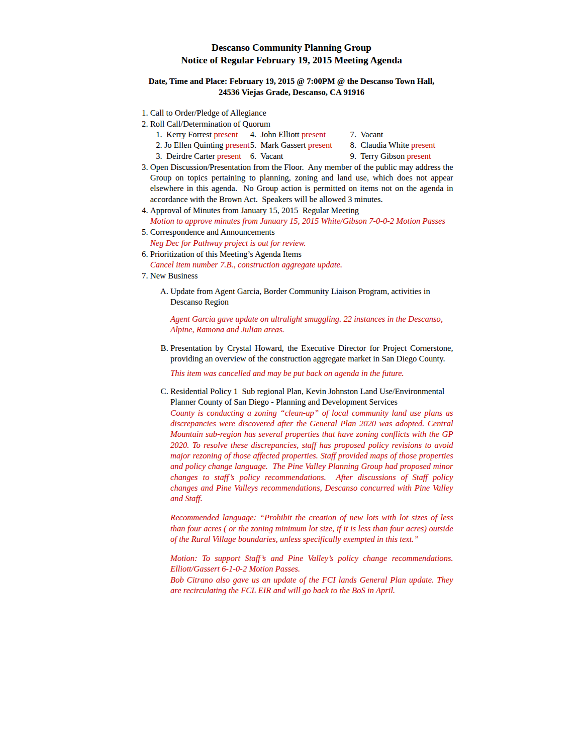Descanso Community Planning Group
Notice of Regular February 19, 2015 Meeting Agenda
Date, Time and Place: February 19, 2015 @ 7:00PM @ the Descanso Town Hall,
24536 Viejas Grade, Descanso, CA 91916
Call to Order/Pledge of Allegiance
Roll Call/Determination of Quorum
| 1. Kerry Forrest present | 4. John Elliott present | 7. Vacant |
| 2. Jo Ellen Quinting present | 5. Mark Gassert present | 8. Claudia White present |
| 3. Deirdre Carter present | 6. Vacant | 9. Terry Gibson present |
Open Discussion/Presentation from the Floor. Any member of the public may address the Group on topics pertaining to planning, zoning and land use, which does not appear elsewhere in this agenda. No Group action is permitted on items not on the agenda in accordance with the Brown Act. Speakers will be allowed 3 minutes.
Approval of Minutes from January 15, 2015 Regular Meeting
Motion to approve minutes from January 15, 2015 White/Gibson 7-0-0-2 Motion Passes
Correspondence and Announcements
Neg Dec for Pathway project is out for review.
Prioritization of this Meeting’s Agenda Items
Cancel item number 7.B., construction aggregate update.
New Business
Update from Agent Garcia, Border Community Liaison Program, activities in Descanso Region
Agent Garcia gave update on ultralight smuggling. 22 instances in the Descanso, Alpine, Ramona and Julian areas.
Presentation by Crystal Howard, the Executive Director for Project Cornerstone, providing an overview of the construction aggregate market in San Diego County.
This item was cancelled and may be put back on agenda in the future.
Residential Policy 1 Sub regional Plan, Kevin Johnston Land Use/Environmental Planner County of San Diego - Planning and Development Services
County is conducting a zoning “clean-up” of local community land use plans as discrepancies were discovered after the General Plan 2020 was adopted. Central Mountain sub-region has several properties that have zoning conflicts with the GP 2020. To resolve these discrepancies, staff has proposed policy revisions to avoid major rezoning of those affected properties. Staff provided maps of those properties and policy change language. The Pine Valley Planning Group had proposed minor changes to staff’s policy recommendations. After discussions of Staff policy changes and Pine Valleys recommendations, Descanso concurred with Pine Valley and Staff.
Recommended language: “Prohibit the creation of new lots with lot sizes of less than four acres ( or the zoning minimum lot size, if it is less than four acres) outside of the Rural Village boundaries, unless specifically exempted in this text.”
Motion: To support Staff’s and Pine Valley’s policy change recommendations. Elliott/Gassert 6-1-0-2 Motion Passes.
Bob Citrano also gave us an update of the FCI lands General Plan update. They are recirculating the FCL EIR and will go back to the BoS in April.